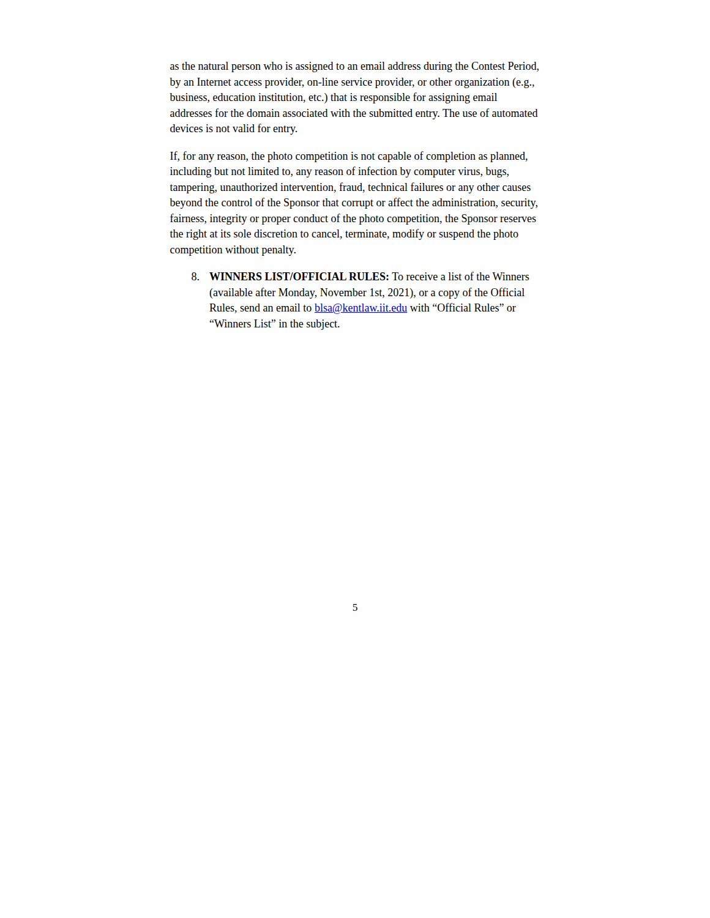as the natural person who is assigned to an email address during the Contest Period, by an Internet access provider, on-line service provider, or other organization (e.g., business, education institution, etc.) that is responsible for assigning email addresses for the domain associated with the submitted entry. The use of automated devices is not valid for entry.
If, for any reason, the photo competition is not capable of completion as planned, including but not limited to, any reason of infection by computer virus, bugs, tampering, unauthorized intervention, fraud, technical failures or any other causes beyond the control of the Sponsor that corrupt or affect the administration, security, fairness, integrity or proper conduct of the photo competition, the Sponsor reserves the right at its sole discretion to cancel, terminate, modify or suspend the photo competition without penalty.
WINNERS LIST/OFFICIAL RULES: To receive a list of the Winners (available after Monday, November 1st, 2021), or a copy of the Official Rules, send an email to blsa@kentlaw.iit.edu with “Official Rules” or “Winners List” in the subject.
5